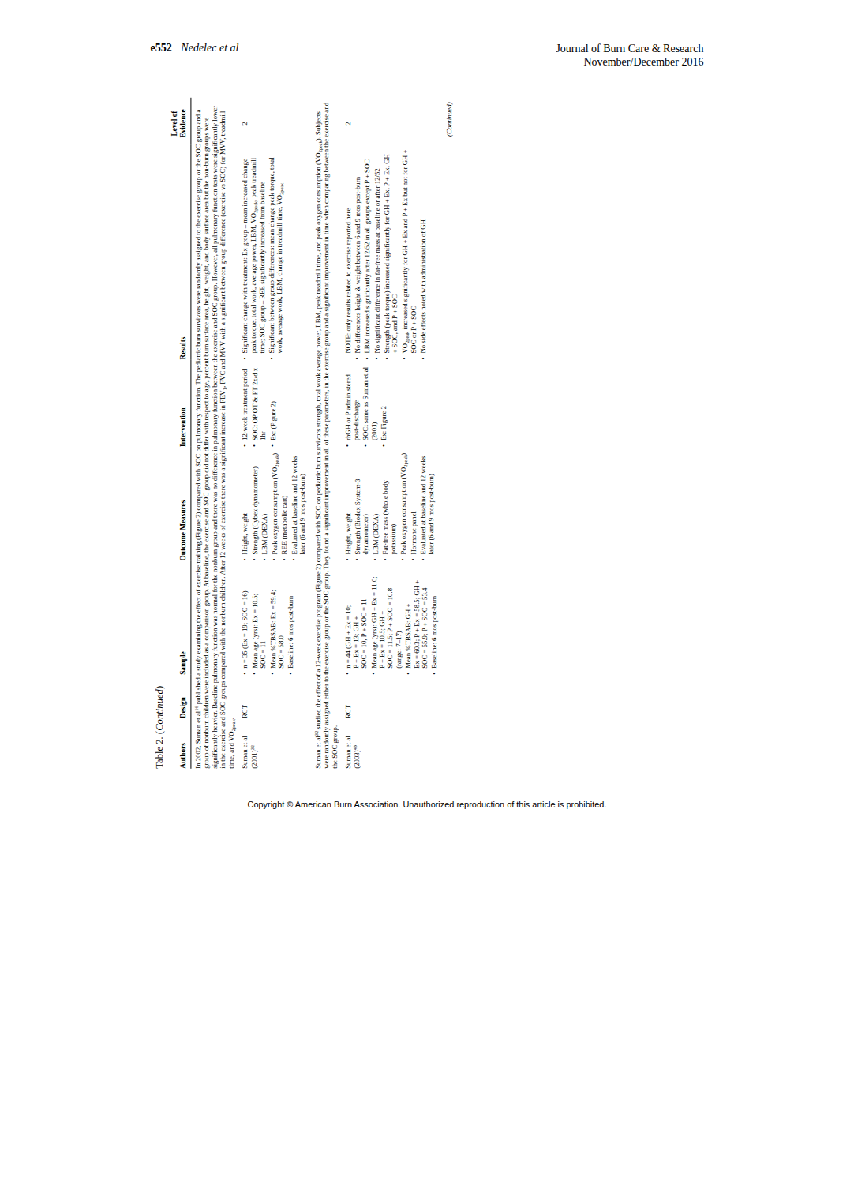e552 Nedelec et al
Journal of Burn Care & Research
November/December 2016
Table 2. (Continued)
| Authors | Design | Sample | Outcome Measures | Intervention | Results | Level of Evidence |
| --- | --- | --- | --- | --- | --- | --- |
| In 2002, Suman et al 16 published a study examining the effect of exercise training (Figure 2) compared with SOC on pulmonary function. The pediatric burn survivors were randomly assigned to the exercise group or the SOC group and a group of nonburn children were included as a comparison group. At baseline, the exercise and SOC group did not differ with respect to age, percent burn surface area, height, weight, and body surface area but the non-burn groups were significantly heavier. Baseline pulmonary function was normal for the nonburn group and there was no difference in pulmonary function between the exercise and SOC group. However, all pulmonary function tests were significantly lower in the exercise and SOC groups compared with the nonburn children. After 12 weeks of exercise there was a significant increase in FEV 1 , FVC and MVV with a significant between group difference (exercise vs SOC) for MVV, treadmill time, and VO 2peak . |
| Suman et al (2001) 32 | RCT | n = 35 (Ex = 19; SOC = 16) Mean age (yrs): Ex = 10.5; SOC = 11 Mean %TBSAB: Ex = 59.4; SOC = 58.0 Baseline: 6 mos post-burn | Height, weight Strength (Cybex dynamometer) LBM (DEXA) Peak oxygen consumption (VO 2peak ) REE (metabolic cart) Evaluated at baseline and 12 weeks later (6 and 9 mos post-burn) | 12-week treatment period SOC: OP OT & PT 2x/d x 1hr Ex: (Figure 2) | Significant change with treatment: Ex group – mean increased change peak torque, total work, average power, LBM, VO 2peak , peak treadmill time; SOC group – REE significantly increased from baseline Significant between group differences: mean change peak torque, total work, average work, LBM, change in treadmill time, VO 2peak | 2 |
| Suman et al 32 studied the effect of a 12-week exercise program (Figure 2) compared with SOC on pediatric burn survivors strength, total work average power, LBM, peak treadmill time, and peak oxygen consumption (VO 2peak ). Subjects were randomly assigned either to the exercise group or the SOC group. They found a significant improvement in all of these parameters, in the exercise group and a significant improvement in time when comparing between the exercise and the SOC group. |
| Suman et al (2003) 43 | RCT | n = 44 (GH + Ex = 10; P + Ex = 13; GH + SOC = 10, P + SOC = 11 Mean age (yrs): GH + Ex = 11.0; P + Ex = 10.5; GH + SOC = 11.5; P + SOC = 10.8 (range: 7–17) Mean %TBSAB: GH + Ex = 60.3; P + Ex = 58.5; GH + SOC = 55.9; P + SOC = 53.4 Baseline: 6 mos post-burn | Height, weight Strength (Biodex System-3 dynamometer) LBM (DEXA) Fat-free mass (whole body potassium) Peak oxygen consumption (VO 2peak ) Hormone panel Evaluated at baseline and 12 weeks later (6 and 9 mos post-burn) | rhGH or P administered post-discharge SOC: same as Suman et al (2001) Ex: Figure 2 | NOTE: only results related to exercise reported here No differences height & weight between 6 and 9 mos post-burn LBM increased significantly after 12/52 in all groups except P + SOC No significant difference in fat-free mass at baseline or after 12/52 Strength (peak torque) increased significantly for GH + Ex, P + Ex, GH + SOC, and P + SOC VO 2peak increased significantly for GH + Ex and P + Ex but not for GH + SOC or P + SOC No side effects noted with administration of GH | 2 |
| ( Continued ) |
Copyright © American Burn Association. Unauthorized reproduction of this article is prohibited.